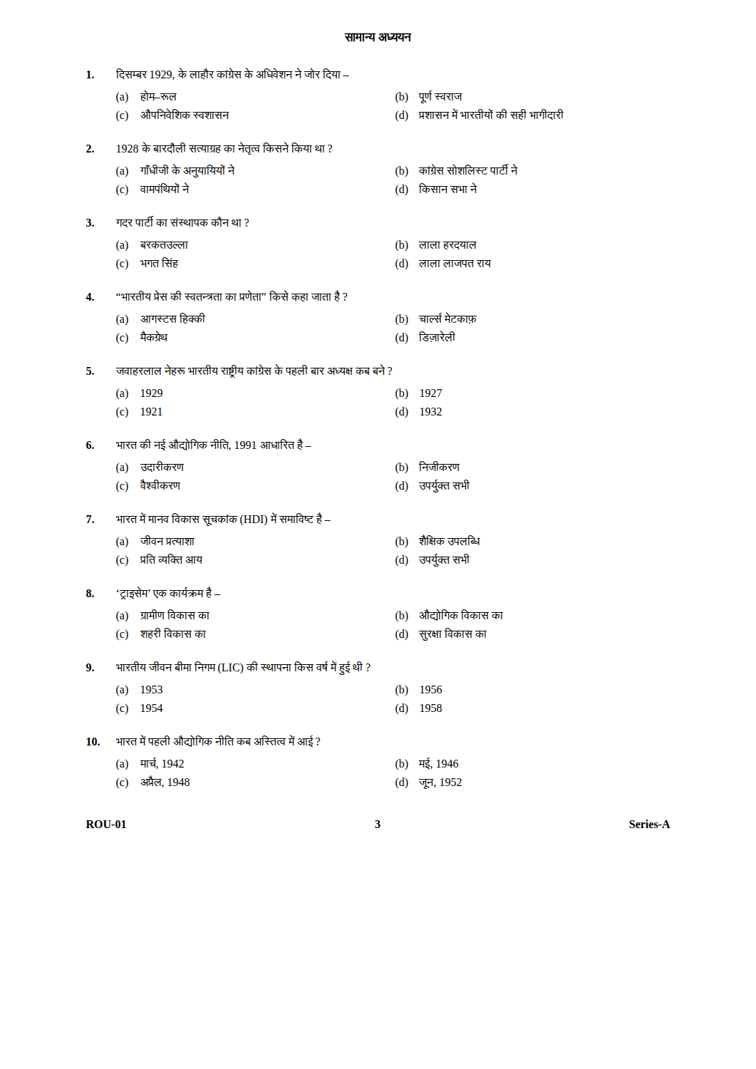सामान्य अध्ययन
दिसम्बर 1929, के लाहौर कांग्रेस के अधिवेशन ने जोर दिया –
| (a) | होम–रूल | (b) | पूर्ण स्वराज |
| (c) | औपनिवेशिक स्वशासन | (d) | प्रशासन में भारतीयों की सही भागीदारी |
1928 के बारदौली सत्याग्रह का नेतृत्व किसने किया था ?
| (a) | गाँधीजी के अनुयायियों ने | (b) | कांग्रेस सोशलिस्ट पार्टी ने |
| (c) | वामपंथियों ने | (d) | किसान सभा ने |
गदर पार्टी का संस्थापक कौन था ?
| (a) | बरकतउल्ला | (b) | लाला हरदयाल |
| (c) | भगत सिंह | (d) | लाला लाजपत राय |
“भारतीय प्रेस की स्वतन्त्रता का प्रणेता” किसे कहा जाता है ?
| (a) | आगस्टस हिक्की | (b) | चार्ल्स मेटकाफ़ |
| (c) | मैकग्रेथ | (d) | डिज़ारेली |
जवाहरलाल नेहरू भारतीय राष्ट्रीय कांग्रेस के पहली बार अध्यक्ष कब बने ?
| (a) | 1929 | (b) | 1927 |
| (c) | 1921 | (d) | 1932 |
भारत की नई औद्योगिक नीति, 1991 आधारित है –
| (a) | उदारीकरण | (b) | निजीकरण |
| (c) | वैश्वीकरण | (d) | उपर्युक्त सभी |
भारत में मानव विकास सूचकांक (HDI) में समाविष्ट है –
| (a) | जीवन प्रत्याशा | (b) | शैक्षिक उपलब्धि |
| (c) | प्रति व्यक्ति आय | (d) | उपर्युक्त सभी |
‘ट्राइसेम’ एक कार्यक्रम है –
| (a) | ग्रामीण विकास का | (b) | औद्योगिक विकास का |
| (c) | शहरी विकास का | (d) | सुरक्षा विकास का |
भारतीय जीवन बीमा निगम (LIC) की स्थापना किस वर्ष में हुई थी ?
| (a) | 1953 | (b) | 1956 |
| (c) | 1954 | (d) | 1958 |
भारत में पहली औद्योगिक नीति कब अस्तित्व में आई ?
| (a) | मार्च, 1942 | (b) | मई, 1946 |
| (c) | अप्रैल, 1948 | (d) | जून, 1952 |
ROU-01 3 Series-A